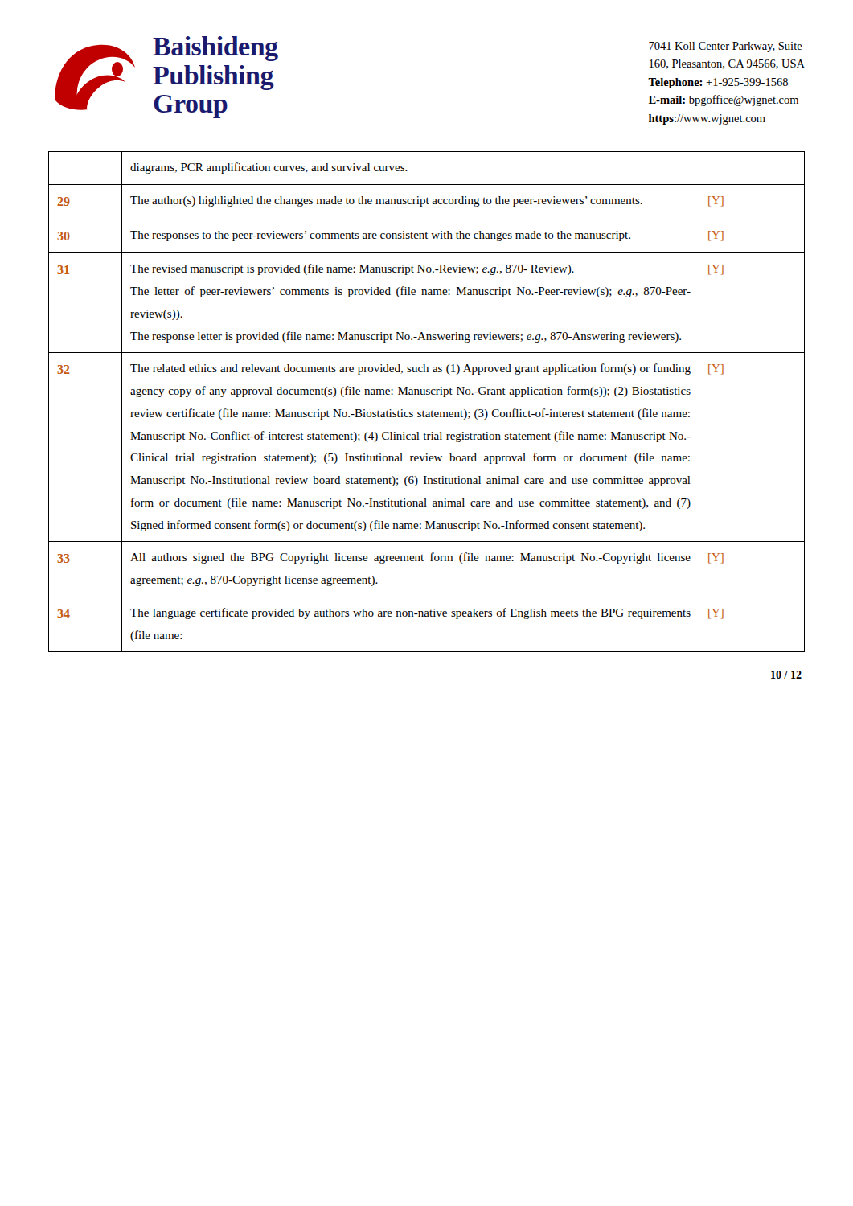Baishideng Publishing Group
7041 Koll Center Parkway, Suite
160, Pleasanton, CA 94566, USA
Telephone: +1-925-399-1568
E-mail: bpgoffice@wjgnet.com
https://www.wjgnet.com
| | diagrams, PCR amplification curves, and survival curves. | |
| 29 | The author(s) highlighted the changes made to the manuscript according to the peer-reviewers’ comments. | [Y] |
| 30 | The responses to the peer-reviewers’ comments are consistent with the changes made to the manuscript. | [Y] |
| 31 | The revised manuscript is provided (file name: Manuscript No.-Review; e.g. , 870- Review). The letter of peer-reviewers’ comments is provided (file name: Manuscript No.-Peer-review(s); e.g. , 870-Peer-review(s)). The response letter is provided (file name: Manuscript No.-Answering reviewers; e.g. , 870-Answering reviewers). | [Y] |
| 32 | The related ethics and relevant documents are provided, such as (1) Approved grant application form(s) or funding agency copy of any approval document(s) (file name: Manuscript No.-Grant application form(s)); (2) Biostatistics review certificate (file name: Manuscript No.-Biostatistics statement); (3) Conflict-of-interest statement (file name: Manuscript No.-Conflict-of-interest statement); (4) Clinical trial registration statement (file name: Manuscript No.-Clinical trial registration statement); (5) Institutional review board approval form or document (file name: Manuscript No.-Institutional review board statement); (6) Institutional animal care and use committee approval form or document (file name: Manuscript No.-Institutional animal care and use committee statement), and (7) Signed informed consent form(s) or document(s) (file name: Manuscript No.-Informed consent statement). | [Y] |
| 33 | All authors signed the BPG Copyright license agreement form (file name: Manuscript No.-Copyright license agreement; e.g. , 870-Copyright license agreement). | [Y] |
| 34 | The language certificate provided by authors who are non-native speakers of English meets the BPG requirements (file name: | [Y] |
10 / 12